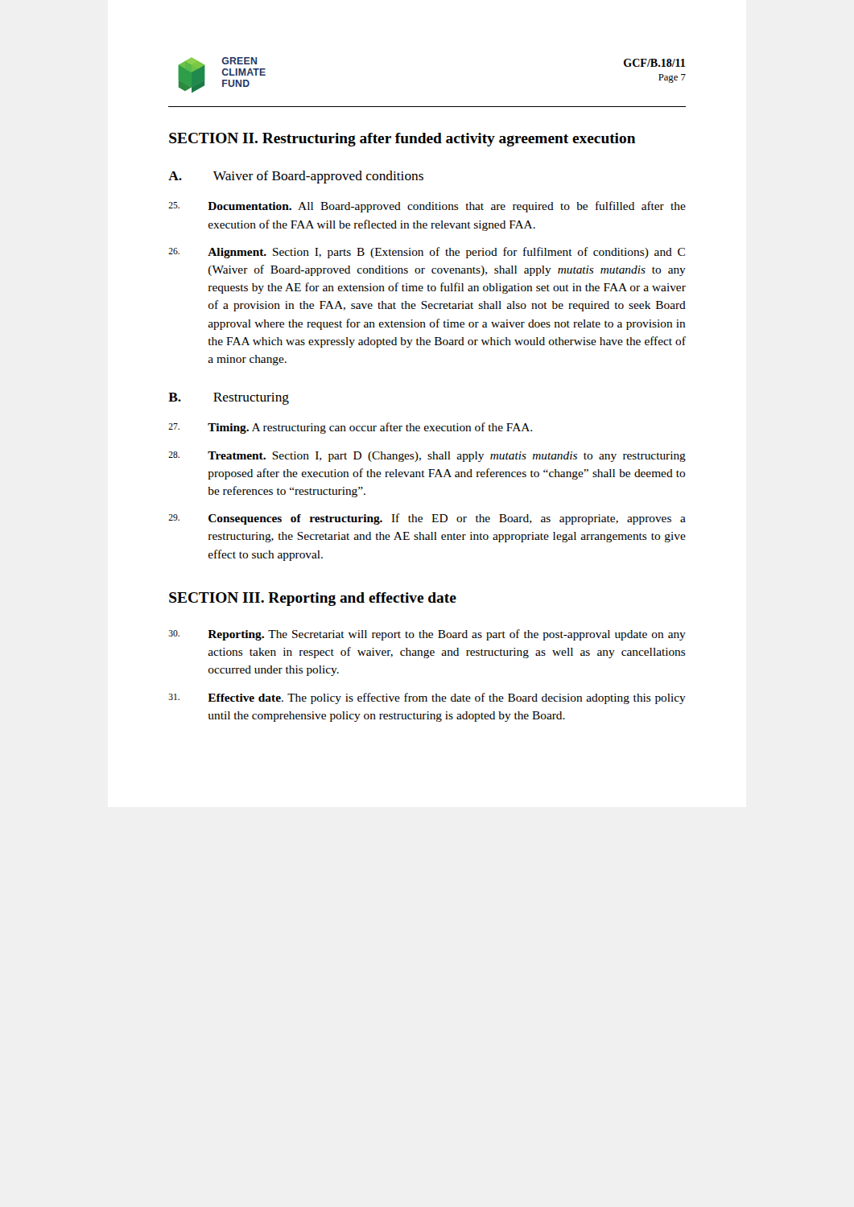GREEN
CLIMATE
FUND
GCF/B.18/11
Page 7
SECTION II. Restructuring after funded activity agreement execution
A. Waiver of Board-approved conditions
25. Documentation. All Board-approved conditions that are required to be fulfilled after the execution of the FAA will be reflected in the relevant signed FAA.
26. Alignment. Section I, parts B (Extension of the period for fulfilment of conditions) and C (Waiver of Board-approved conditions or covenants), shall apply mutatis mutandis to any requests by the AE for an extension of time to fulfil an obligation set out in the FAA or a waiver of a provision in the FAA, save that the Secretariat shall also not be required to seek Board approval where the request for an extension of time or a waiver does not relate to a provision in the FAA which was expressly adopted by the Board or which would otherwise have the effect of a minor change.
B. Restructuring
27. Timing. A restructuring can occur after the execution of the FAA.
28. Treatment. Section I, part D (Changes), shall apply mutatis mutandis to any restructuring proposed after the execution of the relevant FAA and references to “change” shall be deemed to be references to “restructuring”.
29. Consequences of restructuring. If the ED or the Board, as appropriate, approves a restructuring, the Secretariat and the AE shall enter into appropriate legal arrangements to give effect to such approval.
SECTION III. Reporting and effective date
30. Reporting. The Secretariat will report to the Board as part of the post-approval update on any actions taken in respect of waiver, change and restructuring as well as any cancellations occurred under this policy.
31. Effective date. The policy is effective from the date of the Board decision adopting this policy until the comprehensive policy on restructuring is adopted by the Board.